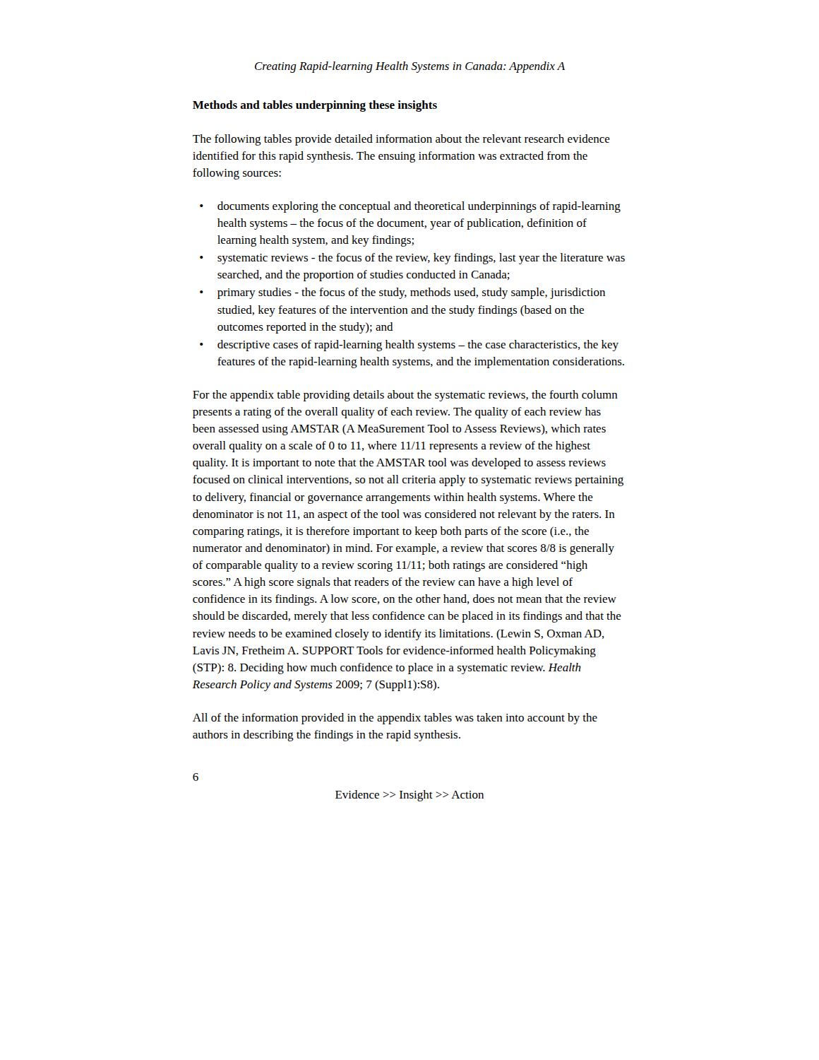Creating Rapid-learning Health Systems in Canada: Appendix A
Methods and tables underpinning these insights
The following tables provide detailed information about the relevant research evidence identified for this rapid synthesis. The ensuing information was extracted from the following sources:
documents exploring the conceptual and theoretical underpinnings of rapid-learning health systems – the focus of the document, year of publication, definition of learning health system, and key findings;
systematic reviews - the focus of the review, key findings, last year the literature was searched, and the proportion of studies conducted in Canada;
primary studies - the focus of the study, methods used, study sample, jurisdiction studied, key features of the intervention and the study findings (based on the outcomes reported in the study); and
descriptive cases of rapid-learning health systems – the case characteristics, the key features of the rapid-learning health systems, and the implementation considerations.
For the appendix table providing details about the systematic reviews, the fourth column presents a rating of the overall quality of each review. The quality of each review has been assessed using AMSTAR (A MeaSurement Tool to Assess Reviews), which rates overall quality on a scale of 0 to 11, where 11/11 represents a review of the highest quality. It is important to note that the AMSTAR tool was developed to assess reviews focused on clinical interventions, so not all criteria apply to systematic reviews pertaining to delivery, financial or governance arrangements within health systems. Where the denominator is not 11, an aspect of the tool was considered not relevant by the raters. In comparing ratings, it is therefore important to keep both parts of the score (i.e., the numerator and denominator) in mind. For example, a review that scores 8/8 is generally of comparable quality to a review scoring 11/11; both ratings are considered “high scores.” A high score signals that readers of the review can have a high level of confidence in its findings. A low score, on the other hand, does not mean that the review should be discarded, merely that less confidence can be placed in its findings and that the review needs to be examined closely to identify its limitations. (Lewin S, Oxman AD, Lavis JN, Fretheim A. SUPPORT Tools for evidence-informed health Policymaking (STP): 8. Deciding how much confidence to place in a systematic review. Health Research Policy and Systems 2009; 7 (Suppl1):S8).
All of the information provided in the appendix tables was taken into account by the authors in describing the findings in the rapid synthesis.
6
Evidence >> Insight >> Action